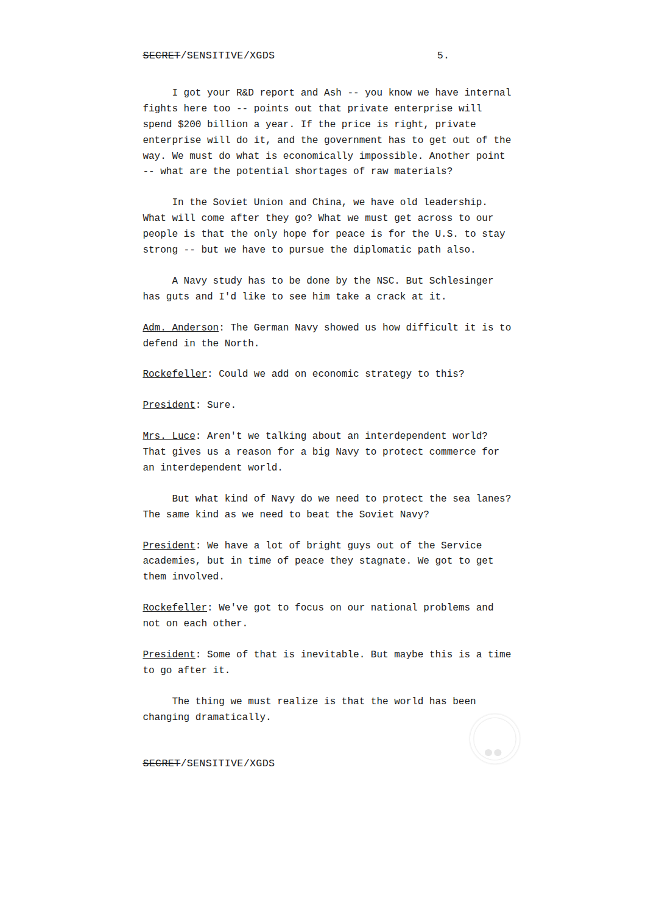SECRET/SENSITIVE/XGDS 5.
I got your R&D report and Ash -- you know we have internal fights here too -- points out that private enterprise will spend $200 billion a year. If the price is right, private enterprise will do it, and the government has to get out of the way. We must do what is economically impossible. Another point -- what are the potential shortages of raw materials?
In the Soviet Union and China, we have old leadership. What will come after they go? What we must get across to our people is that the only hope for peace is for the U.S. to stay strong -- but we have to pursue the diplomatic path also.
A Navy study has to be done by the NSC. But Schlesinger has guts and I'd like to see him take a crack at it.
Adm. Anderson: The German Navy showed us how difficult it is to defend in the North.
Rockefeller: Could we add on economic strategy to this?
President: Sure.
Mrs. Luce: Aren't we talking about an interdependent world? That gives us a reason for a big Navy to protect commerce for an interdependent world.
But what kind of Navy do we need to protect the sea lanes? The same kind as we need to beat the Soviet Navy?
President: We have a lot of bright guys out of the Service academies, but in time of peace they stagnate. We got to get them involved.
Rockefeller: We've got to focus on our national problems and not on each other.
President: Some of that is inevitable. But maybe this is a time to go after it.
The thing we must realize is that the world has been changing dramatically.
SECRET/SENSITIVE/XGDS